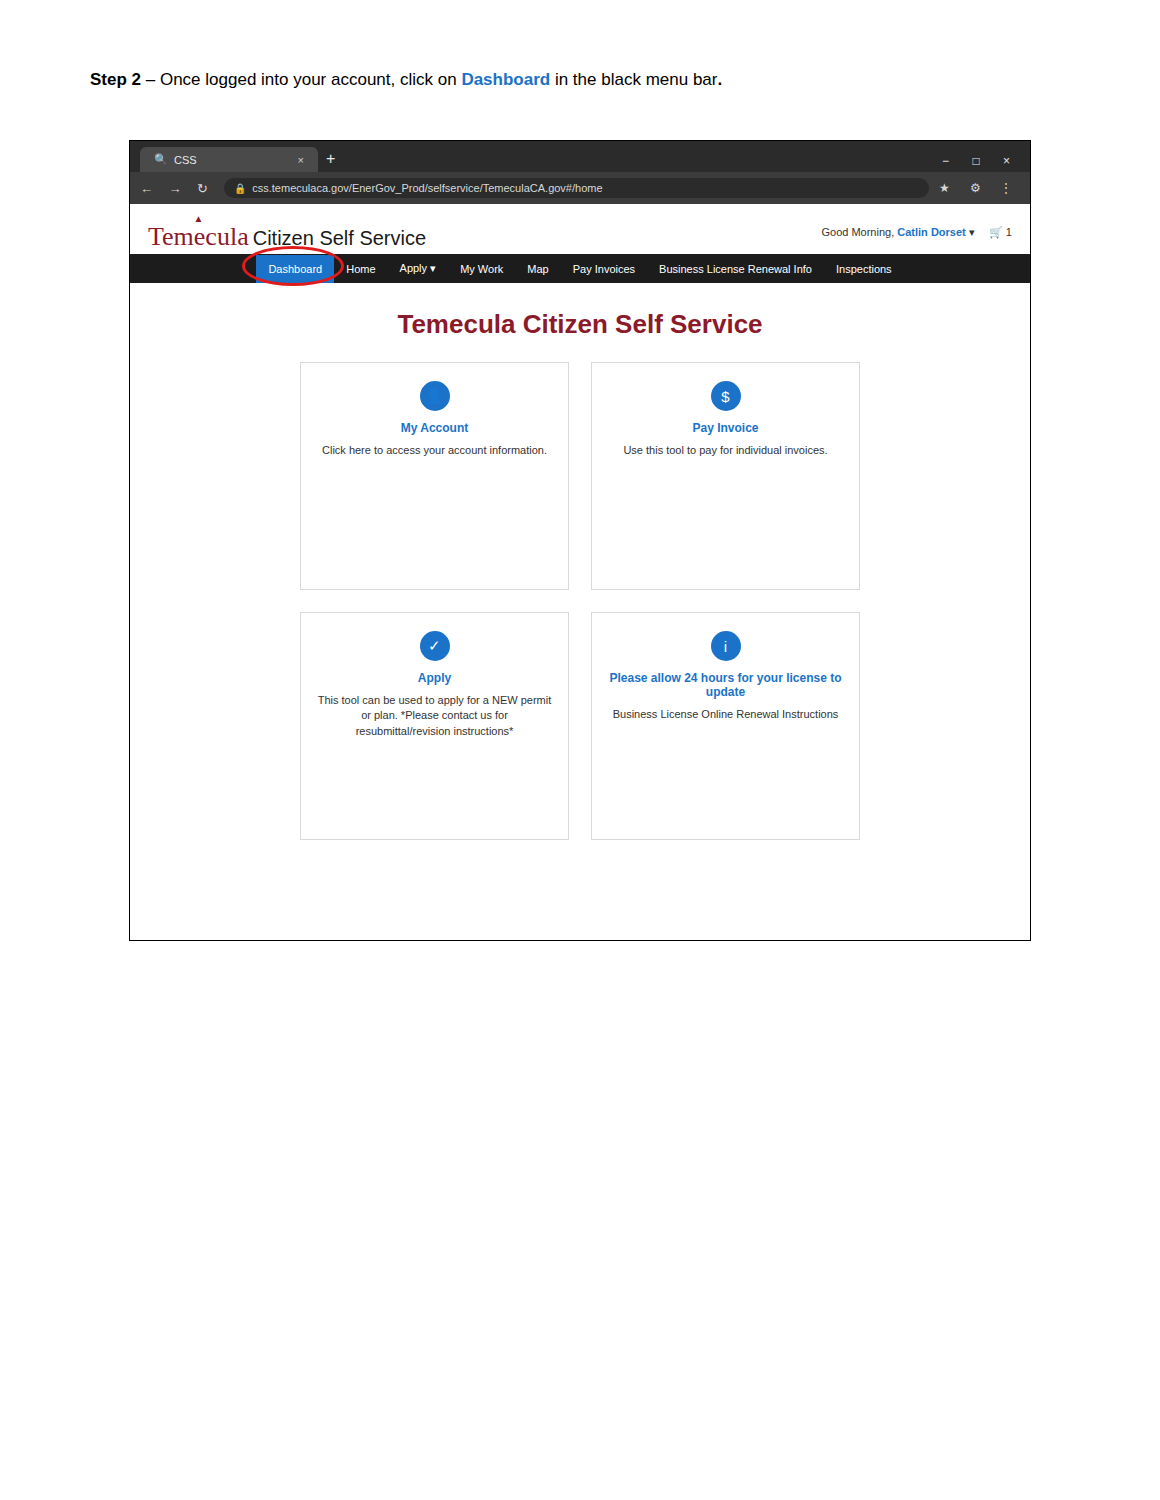Step 2 – Once logged into your account, click on Dashboard in the black menu bar.
🔍CSS×
+
− □ ×
← → ↻
🔒css.temeculaca.gov/EnerGov_Prod/selfservice/TemeculaCA.gov#/home
★ ⚙ ⋮
▲
Temecula
Citizen Self Service
Good Morning, Catlin Dorset ▾ 🛒 1
Dashboard Home Apply ▾ My Work Map Pay Invoices Business License Renewal Info Inspections
Temecula Citizen Self Service
👤
My Account
Click here to access your account information.
$
Pay Invoice
Use this tool to pay for individual invoices.
✓
Apply
This tool can be used to apply for a NEW permit or plan. *Please contact us for resubmittal/revision instructions*
i
Please allow 24 hours for your license to update
Business License Online Renewal Instructions